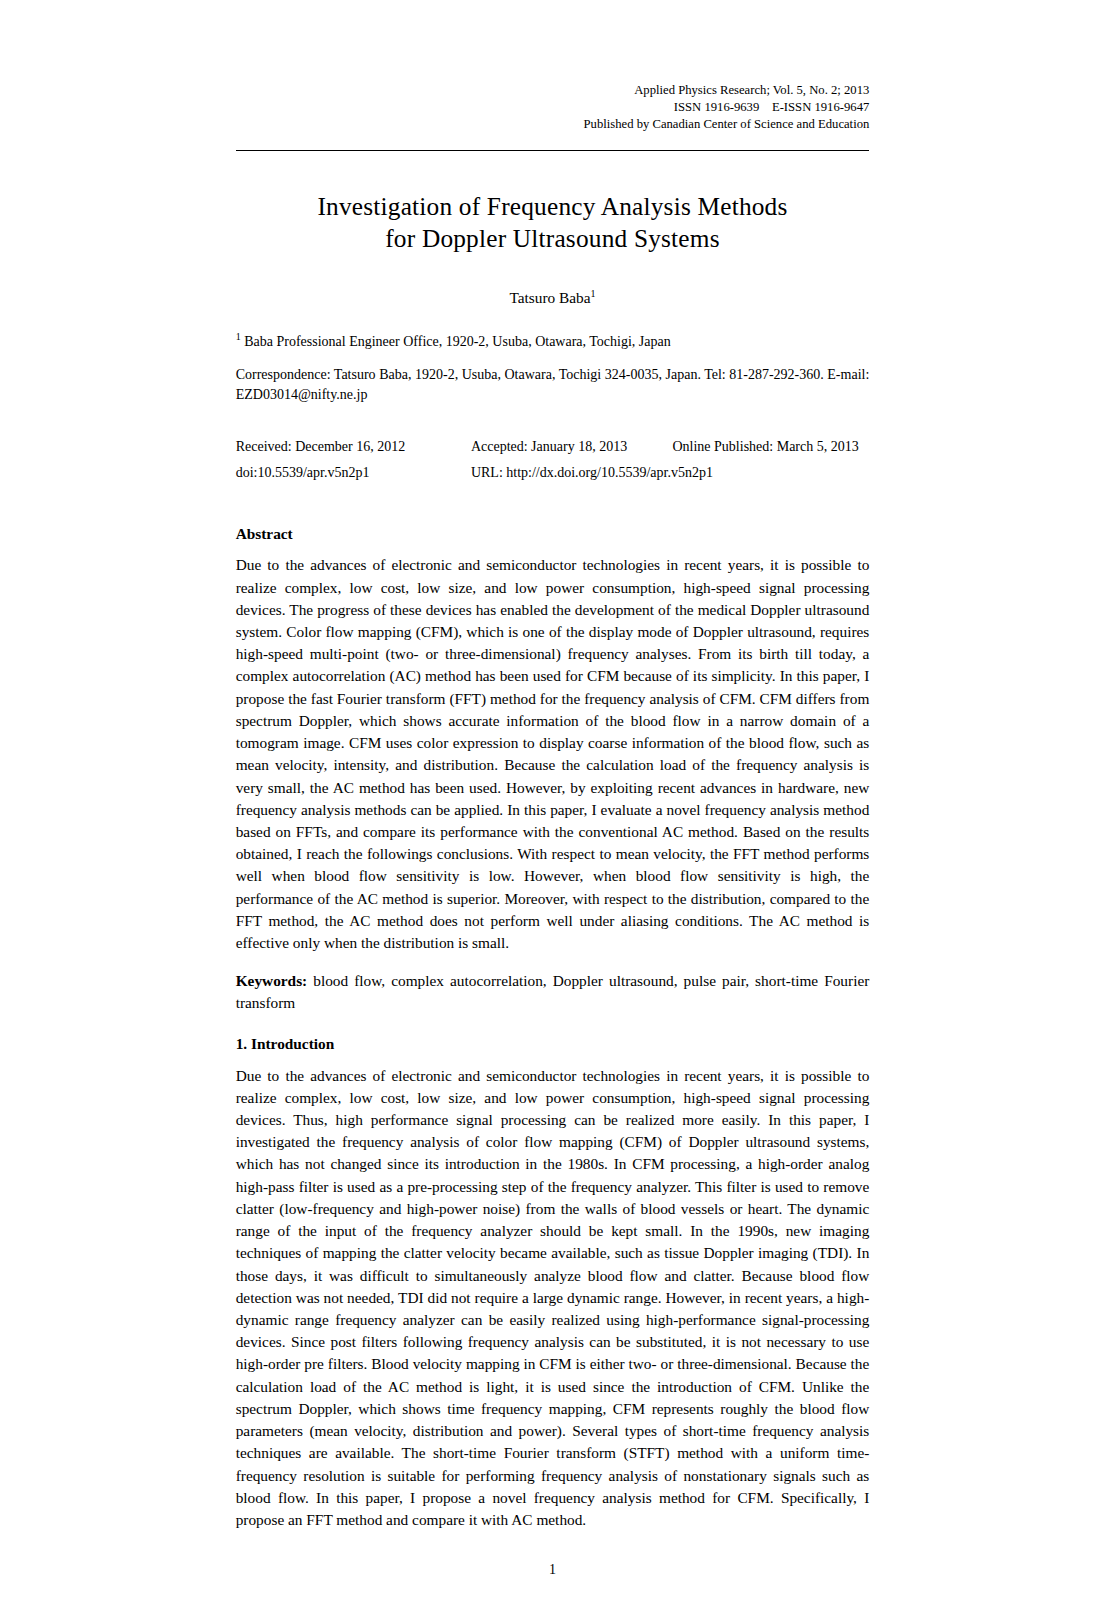Applied Physics Research; Vol. 5, No. 2; 2013
ISSN 1916-9639 E-ISSN 1916-9647
Published by Canadian Center of Science and Education
Investigation of Frequency Analysis Methods
for Doppler Ultrasound Systems
Tatsuro Baba1
1 Baba Professional Engineer Office, 1920-2, Usuba, Otawara, Tochigi, Japan
Correspondence: Tatsuro Baba, 1920-2, Usuba, Otawara, Tochigi 324-0035, Japan. Tel: 81-287-292-360. E-mail: EZD03014@nifty.ne.jp
Received: December 16, 2012 Accepted: January 18, 2013 Online Published: March 5, 2013
doi:10.5539/apr.v5n2p1 URL: http://dx.doi.org/10.5539/apr.v5n2p1
Abstract
Due to the advances of electronic and semiconductor technologies in recent years, it is possible to realize complex, low cost, low size, and low power consumption, high-speed signal processing devices. The progress of these devices has enabled the development of the medical Doppler ultrasound system. Color flow mapping (CFM), which is one of the display mode of Doppler ultrasound, requires high-speed multi-point (two- or three-dimensional) frequency analyses. From its birth till today, a complex autocorrelation (AC) method has been used for CFM because of its simplicity. In this paper, I propose the fast Fourier transform (FFT) method for the frequency analysis of CFM. CFM differs from spectrum Doppler, which shows accurate information of the blood flow in a narrow domain of a tomogram image. CFM uses color expression to display coarse information of the blood flow, such as mean velocity, intensity, and distribution. Because the calculation load of the frequency analysis is very small, the AC method has been used. However, by exploiting recent advances in hardware, new frequency analysis methods can be applied. In this paper, I evaluate a novel frequency analysis method based on FFTs, and compare its performance with the conventional AC method. Based on the results obtained, I reach the followings conclusions. With respect to mean velocity, the FFT method performs well when blood flow sensitivity is low. However, when blood flow sensitivity is high, the performance of the AC method is superior. Moreover, with respect to the distribution, compared to the FFT method, the AC method does not perform well under aliasing conditions. The AC method is effective only when the distribution is small.
Keywords: blood flow, complex autocorrelation, Doppler ultrasound, pulse pair, short-time Fourier transform
1. Introduction
Due to the advances of electronic and semiconductor technologies in recent years, it is possible to realize complex, low cost, low size, and low power consumption, high-speed signal processing devices. Thus, high performance signal processing can be realized more easily. In this paper, I investigated the frequency analysis of color flow mapping (CFM) of Doppler ultrasound systems, which has not changed since its introduction in the 1980s. In CFM processing, a high-order analog high-pass filter is used as a pre-processing step of the frequency analyzer. This filter is used to remove clatter (low-frequency and high-power noise) from the walls of blood vessels or heart. The dynamic range of the input of the frequency analyzer should be kept small. In the 1990s, new imaging techniques of mapping the clatter velocity became available, such as tissue Doppler imaging (TDI). In those days, it was difficult to simultaneously analyze blood flow and clatter. Because blood flow detection was not needed, TDI did not require a large dynamic range. However, in recent years, a high-dynamic range frequency analyzer can be easily realized using high-performance signal-processing devices. Since post filters following frequency analysis can be substituted, it is not necessary to use high-order pre filters. Blood velocity mapping in CFM is either two- or three-dimensional. Because the calculation load of the AC method is light, it is used since the introduction of CFM. Unlike the spectrum Doppler, which shows time frequency mapping, CFM represents roughly the blood flow parameters (mean velocity, distribution and power). Several types of short-time frequency analysis techniques are available. The short-time Fourier transform (STFT) method with a uniform time-frequency resolution is suitable for performing frequency analysis of nonstationary signals such as blood flow. In this paper, I propose a novel frequency analysis method for CFM. Specifically, I propose an FFT method and compare it with AC method.
1